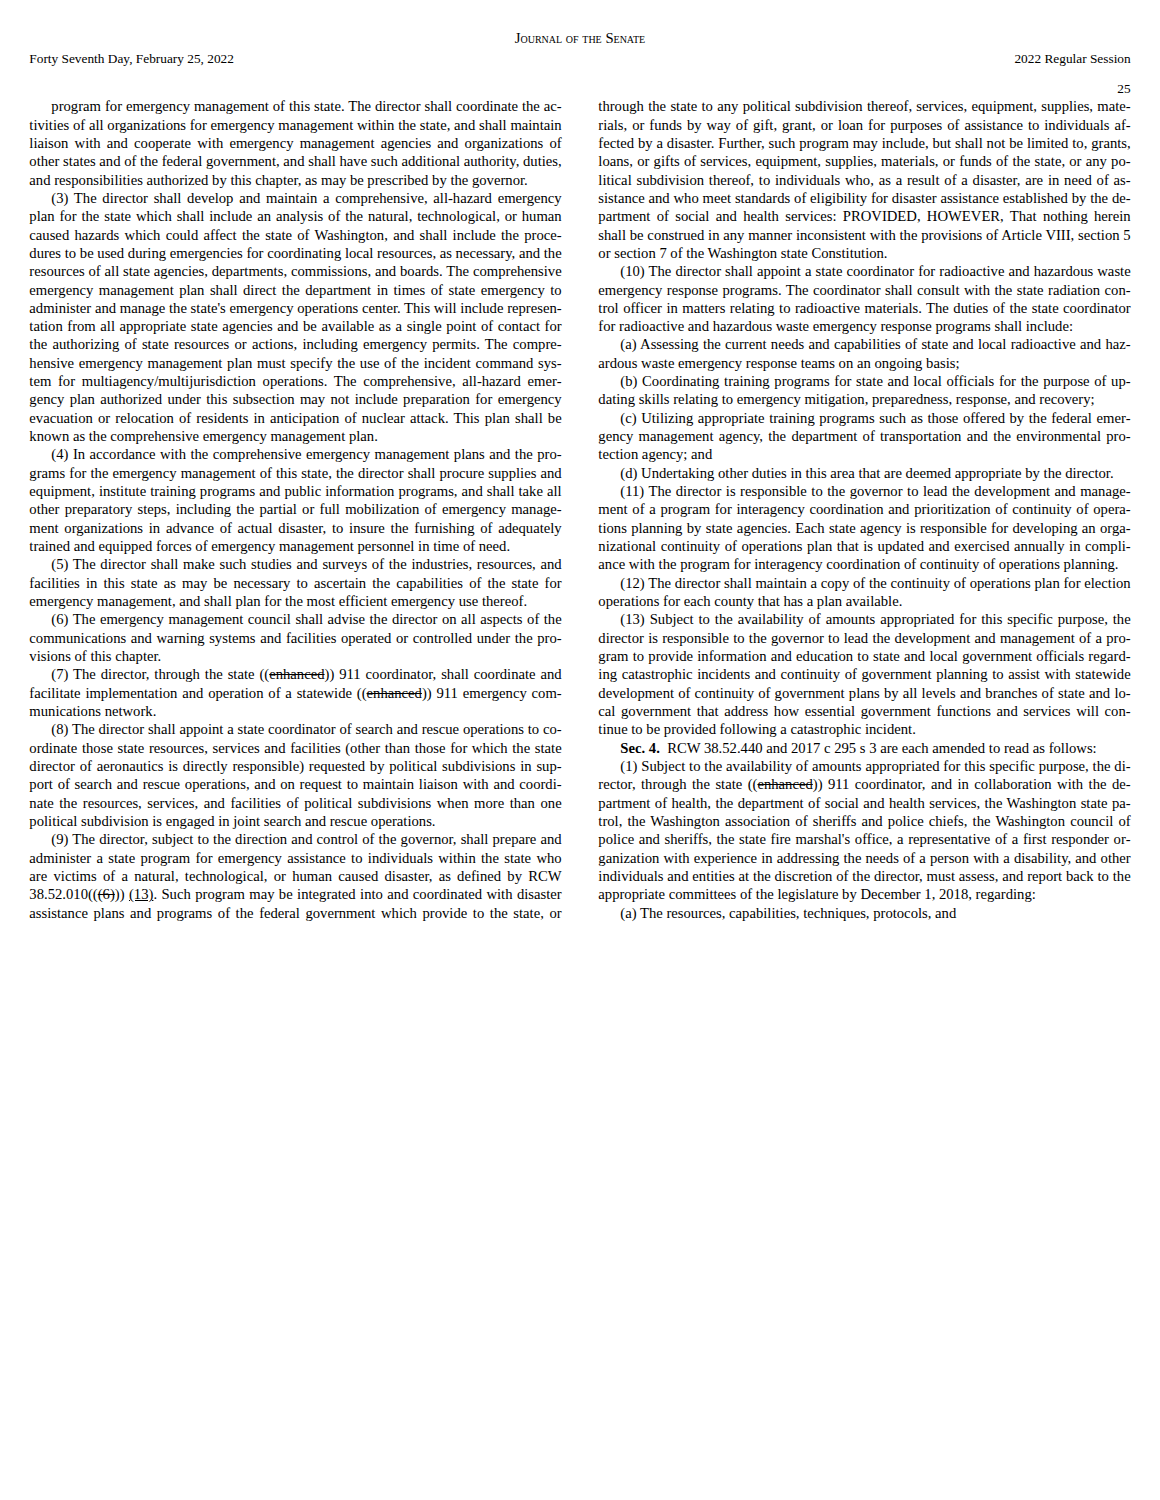Journal of the Senate
Forty Seventh Day, February 25, 2022 2022 Regular Session
25
program for emergency management of this state. The director shall coordinate the activities of all organizations for emergency management within the state, and shall maintain liaison with and cooperate with emergency management agencies and organizations of other states and of the federal government, and shall have such additional authority, duties, and responsibilities authorized by this chapter, as may be prescribed by the governor.
(3) The director shall develop and maintain a comprehensive, all-hazard emergency plan for the state which shall include an analysis of the natural, technological, or human caused hazards which could affect the state of Washington, and shall include the procedures to be used during emergencies for coordinating local resources, as necessary, and the resources of all state agencies, departments, commissions, and boards. The comprehensive emergency management plan shall direct the department in times of state emergency to administer and manage the state's emergency operations center. This will include representation from all appropriate state agencies and be available as a single point of contact for the authorizing of state resources or actions, including emergency permits. The comprehensive emergency management plan must specify the use of the incident command system for multiagency/multijurisdiction operations. The comprehensive, all-hazard emergency plan authorized under this subsection may not include preparation for emergency evacuation or relocation of residents in anticipation of nuclear attack. This plan shall be known as the comprehensive emergency management plan.
(4) In accordance with the comprehensive emergency management plans and the programs for the emergency management of this state, the director shall procure supplies and equipment, institute training programs and public information programs, and shall take all other preparatory steps, including the partial or full mobilization of emergency management organizations in advance of actual disaster, to insure the furnishing of adequately trained and equipped forces of emergency management personnel in time of need.
(5) The director shall make such studies and surveys of the industries, resources, and facilities in this state as may be necessary to ascertain the capabilities of the state for emergency management, and shall plan for the most efficient emergency use thereof.
(6) The emergency management council shall advise the director on all aspects of the communications and warning systems and facilities operated or controlled under the provisions of this chapter.
(7) The director, through the state ((enhanced)) 911 coordinator, shall coordinate and facilitate implementation and operation of a statewide ((enhanced)) 911 emergency communications network.
(8) The director shall appoint a state coordinator of search and rescue operations to coordinate those state resources, services and facilities (other than those for which the state director of aeronautics is directly responsible) requested by political subdivisions in support of search and rescue operations, and on request to maintain liaison with and coordinate the resources, services, and facilities of political subdivisions when more than one political subdivision is engaged in joint search and rescue operations.
(9) The director, subject to the direction and control of the governor, shall prepare and administer a state program for emergency assistance to individuals within the state who are victims of a natural, technological, or human caused disaster, as defined by RCW 38.52.010(((6))) (13). Such program may be integrated into and coordinated with disaster assistance plans and programs of the federal government which provide to the state, or through the state to any political subdivision thereof, services, equipment, supplies, materials, or funds by way of gift, grant, or loan for purposes of assistance to individuals affected by a disaster. Further, such program may include, but shall not be limited to, grants, loans, or gifts of services, equipment, supplies, materials, or funds of the state, or any political subdivision thereof, to individuals who, as a result of a disaster, are in need of assistance and who meet standards of eligibility for disaster assistance established by the department of social and health services: PROVIDED, HOWEVER, That nothing herein shall be construed in any manner inconsistent with the provisions of Article VIII, section 5 or section 7 of the Washington state Constitution.
(10) The director shall appoint a state coordinator for radioactive and hazardous waste emergency response programs. The coordinator shall consult with the state radiation control officer in matters relating to radioactive materials. The duties of the state coordinator for radioactive and hazardous waste emergency response programs shall include:
(a) Assessing the current needs and capabilities of state and local radioactive and hazardous waste emergency response teams on an ongoing basis;
(b) Coordinating training programs for state and local officials for the purpose of updating skills relating to emergency mitigation, preparedness, response, and recovery;
(c) Utilizing appropriate training programs such as those offered by the federal emergency management agency, the department of transportation and the environmental protection agency; and
(d) Undertaking other duties in this area that are deemed appropriate by the director.
(11) The director is responsible to the governor to lead the development and management of a program for interagency coordination and prioritization of continuity of operations planning by state agencies. Each state agency is responsible for developing an organizational continuity of operations plan that is updated and exercised annually in compliance with the program for interagency coordination of continuity of operations planning.
(12) The director shall maintain a copy of the continuity of operations plan for election operations for each county that has a plan available.
(13) Subject to the availability of amounts appropriated for this specific purpose, the director is responsible to the governor to lead the development and management of a program to provide information and education to state and local government officials regarding catastrophic incidents and continuity of government planning to assist with statewide development of continuity of government plans by all levels and branches of state and local government that address how essential government functions and services will continue to be provided following a catastrophic incident.
Sec. 4. RCW 38.52.440 and 2017 c 295 s 3 are each amended to read as follows:
(1) Subject to the availability of amounts appropriated for this specific purpose, the director, through the state ((enhanced)) 911 coordinator, and in collaboration with the department of health, the department of social and health services, the Washington state patrol, the Washington association of sheriffs and police chiefs, the Washington council of police and sheriffs, the state fire marshal's office, a representative of a first responder organization with experience in addressing the needs of a person with a disability, and other individuals and entities at the discretion of the director, must assess, and report back to the appropriate committees of the legislature by December 1, 2018, regarding:
(a) The resources, capabilities, techniques, protocols, and